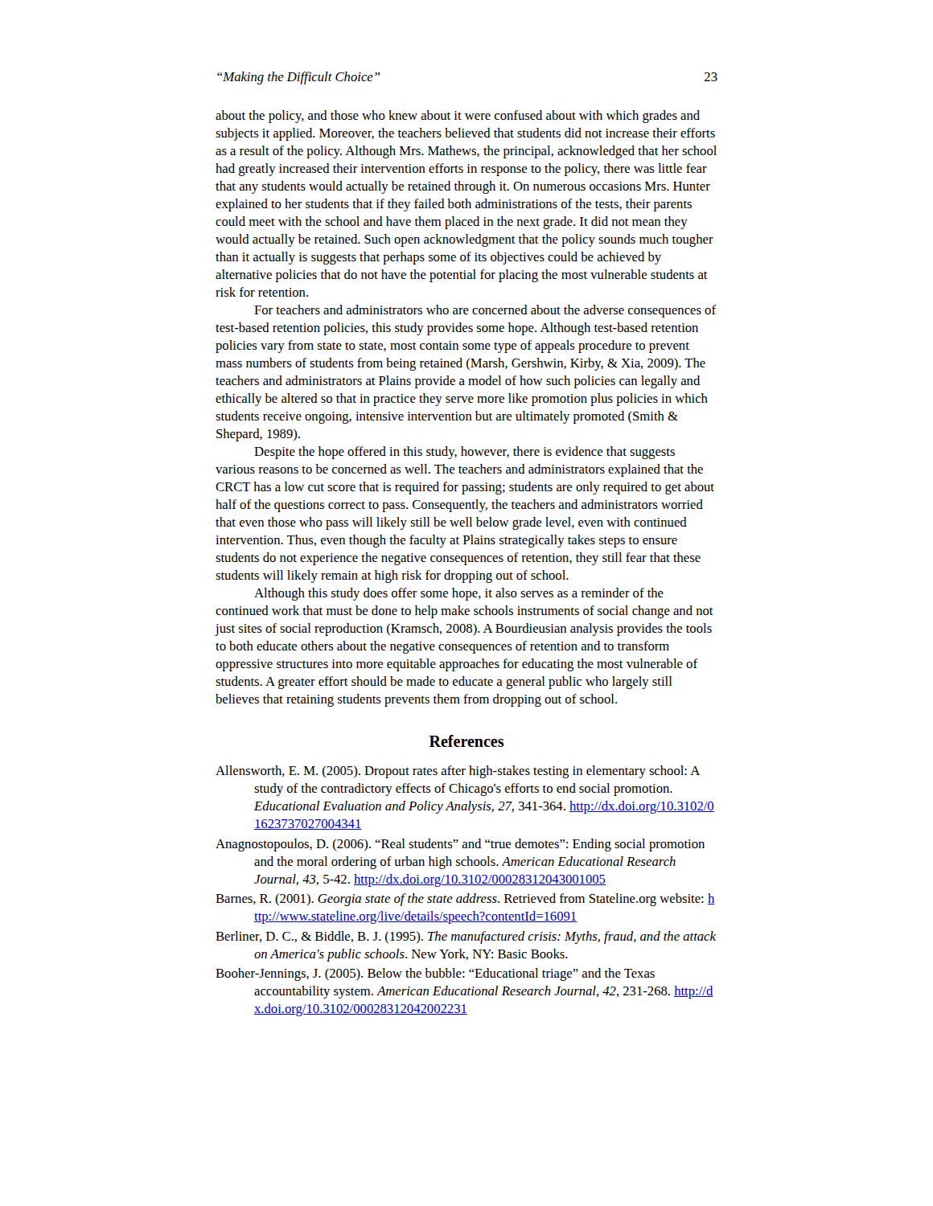“Making the Difficult Choice” 23
about the policy, and those who knew about it were confused about with which grades and subjects it applied. Moreover, the teachers believed that students did not increase their efforts as a result of the policy. Although Mrs. Mathews, the principal, acknowledged that her school had greatly increased their intervention efforts in response to the policy, there was little fear that any students would actually be retained through it. On numerous occasions Mrs. Hunter explained to her students that if they failed both administrations of the tests, their parents could meet with the school and have them placed in the next grade. It did not mean they would actually be retained. Such open acknowledgment that the policy sounds much tougher than it actually is suggests that perhaps some of its objectives could be achieved by alternative policies that do not have the potential for placing the most vulnerable students at risk for retention.
For teachers and administrators who are concerned about the adverse consequences of test-based retention policies, this study provides some hope. Although test-based retention policies vary from state to state, most contain some type of appeals procedure to prevent mass numbers of students from being retained (Marsh, Gershwin, Kirby, & Xia, 2009). The teachers and administrators at Plains provide a model of how such policies can legally and ethically be altered so that in practice they serve more like promotion plus policies in which students receive ongoing, intensive intervention but are ultimately promoted (Smith & Shepard, 1989).
Despite the hope offered in this study, however, there is evidence that suggests various reasons to be concerned as well. The teachers and administrators explained that the CRCT has a low cut score that is required for passing; students are only required to get about half of the questions correct to pass. Consequently, the teachers and administrators worried that even those who pass will likely still be well below grade level, even with continued intervention. Thus, even though the faculty at Plains strategically takes steps to ensure students do not experience the negative consequences of retention, they still fear that these students will likely remain at high risk for dropping out of school.
Although this study does offer some hope, it also serves as a reminder of the continued work that must be done to help make schools instruments of social change and not just sites of social reproduction (Kramsch, 2008). A Bourdieusian analysis provides the tools to both educate others about the negative consequences of retention and to transform oppressive structures into more equitable approaches for educating the most vulnerable of students. A greater effort should be made to educate a general public who largely still believes that retaining students prevents them from dropping out of school.
References
Allensworth, E. M. (2005). Dropout rates after high-stakes testing in elementary school: A study of the contradictory effects of Chicago's efforts to end social promotion. Educational Evaluation and Policy Analysis, 27, 341-364. http://dx.doi.org/10.3102/01623737027004341
Anagnostopoulos, D. (2006). “Real students” and “true demotes”: Ending social promotion and the moral ordering of urban high schools. American Educational Research Journal, 43, 5-42. http://dx.doi.org/10.3102/00028312043001005
Barnes, R. (2001). Georgia state of the state address. Retrieved from Stateline.org website: http://www.stateline.org/live/details/speech?contentId=16091
Berliner, D. C., & Biddle, B. J. (1995). The manufactured crisis: Myths, fraud, and the attack on America's public schools. New York, NY: Basic Books.
Booher-Jennings, J. (2005). Below the bubble: “Educational triage” and the Texas accountability system. American Educational Research Journal, 42, 231-268. http://dx.doi.org/10.3102/00028312042002231